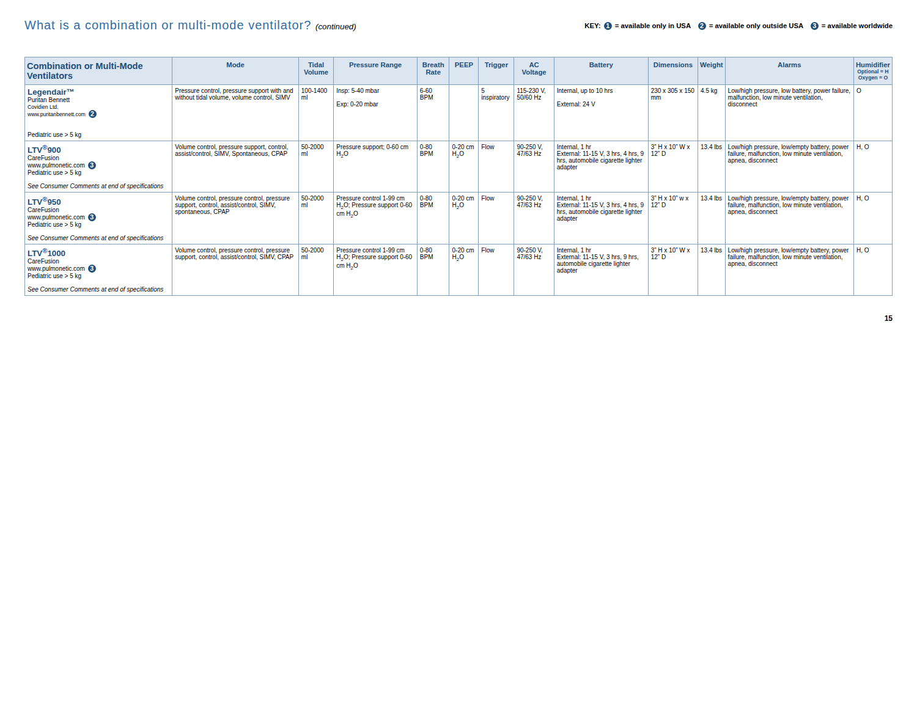What is a combination or multi-mode ventilator? (continued)
KEY: 1 = available only in USA 2 = available only outside USA 3 = available worldwide
| Combination or Multi-Mode Ventilators | Mode | Tidal Volume | Pressure Range | Breath Rate | PEEP | Trigger | AC Voltage | Battery | Dimensions | Weight | Alarms | Humidifier Optional = H Oxygen = O |
| --- | --- | --- | --- | --- | --- | --- | --- | --- | --- | --- | --- | --- |
| Legendair™ Puritan Bennett Covidien Ltd. www.puritanbennett.com 2 Pediatric use > 5 kg | Pressure control, pressure support with and without tidal volume, volume control, SIMV | 100-1400 ml | Insp: 5-40 mbar Exp: 0-20 mbar | 6-60 BPM | | 5 inspiratory | 115-230 V, 50/60 Hz | Internal, up to 10 hrs External: 24 V | 230 x 305 x 150 mm | 4.5 kg | Low/high pressure, low battery, power failure, malfunction, low minute ventilation, disconnect | O |
| LTV ® 900 CareFusion www.pulmonetic.com 3 Pediatric use > 5 kg See Consumer Comments at end of specifications | Volume control, pressure support, control, assist/control, SIMV, Spontaneous, CPAP | 50-2000 ml | Pressure support; 0-60 cm H 2 O | 0-80 BPM | 0-20 cm H 2 O | Flow | 90-250 V, 47/63 Hz | Internal, 1 hr External: 11-15 V, 3 hrs, 4 hrs, 9 hrs, automobile cigarette lighter adapter | 3” H x 10” W x 12” D | 13.4 lbs | Low/high pressure, low/empty battery, power failure, malfunction, low minute ventilation, apnea, disconnect | H, O |
| LTV ® 950 CareFusion www.pulmonetic.com 3 Pediatric use > 5 kg See Consumer Comments at end of specifications | Volume control, pressure control, pressure support, control, assist/control, SIMV, spontaneous, CPAP | 50-2000 ml | Pressure control 1-99 cm H 2 O; Pressure support 0-60 cm H 2 O | 0-80 BPM | 0-20 cm H 2 O | Flow | 90-250 V, 47/63 Hz | Internal, 1 hr External: 11-15 V, 3 hrs, 4 hrs, 9 hrs, automobile cigarette lighter adapter | 3” H x 10” w x 12” D | 13.4 lbs | Low/high pressure, low/empty battery, power failure, malfunction, low minute ventilation, apnea, disconnect | H, O |
| LTV ® 1000 CareFusion www.pulmonetic.com 3 Pediatric use > 5 kg See Consumer Comments at end of specifications | Volume control, pressure control, pressure support, control, assist/control, SIMV, CPAP | 50-2000 ml | Pressure control 1-99 cm H 2 O; Pressure support 0-60 cm H 2 O | 0-80 BPM | 0-20 cm H 2 O | Flow | 90-250 V, 47/63 Hz | Internal, 1 hr External: 11-15 V, 3 hrs, 9 hrs, automobile cigarette lighter adapter | 3” H x 10” W x 12” D | 13.4 lbs | Low/high pressure, low/empty battery, power failure, malfunction, low minute ventilation, apnea, disconnect | H, O |
15